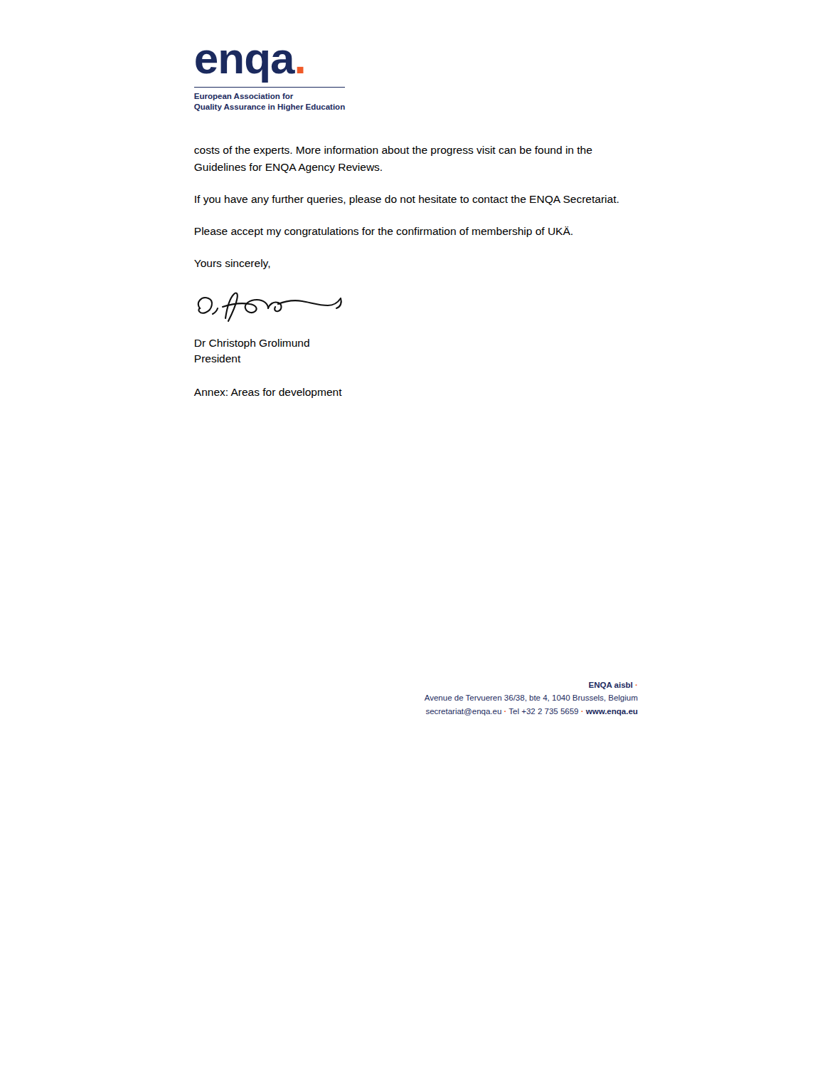enqa.
European Association for
Quality Assurance in Higher Education
costs of the experts. More information about the progress visit can be found in the Guidelines for ENQA Agency Reviews.
If you have any further queries, please do not hesitate to contact the ENQA Secretariat.
Please accept my congratulations for the confirmation of membership of UKÄ.
Yours sincerely,
Dr Christoph Grolimund
President
Annex: Areas for development
ENQA aisbl ·
Avenue de Tervueren 36/38, bte 4, 1040 Brussels, Belgium
secretariat@enqa.eu · Tel +32 2 735 5659 · www.enqa.eu